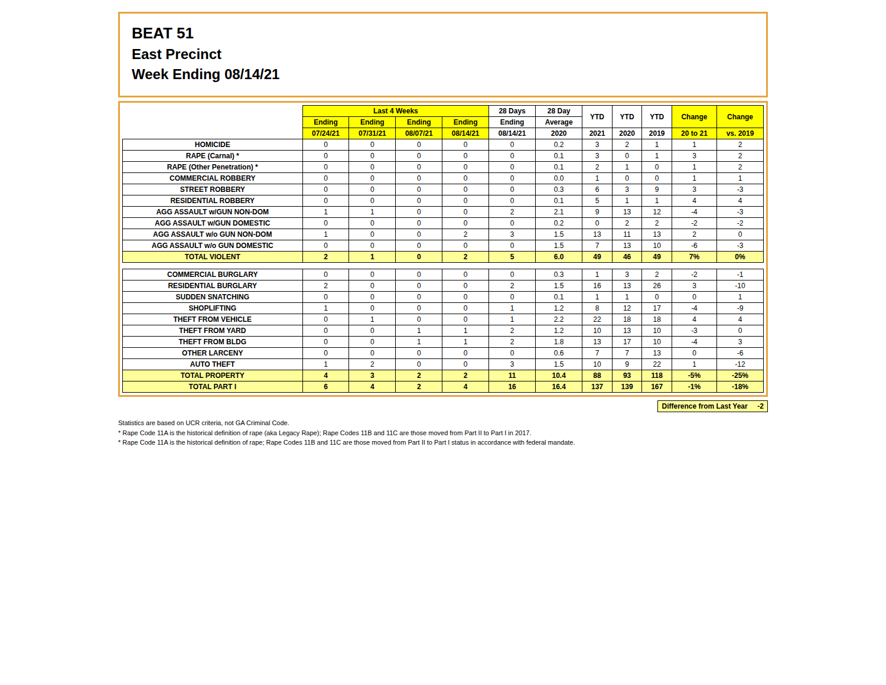BEAT 51
East Precinct
Week Ending 08/14/21
| | Last 4 Weeks | 28 Days | 28 Day | YTD | YTD | YTD | Change | Change |
| --- | --- | --- | --- | --- | --- | --- | --- | --- |
| Ending | Ending | Ending | Ending | Ending | Average |
| | 07/24/21 | 07/31/21 | 08/07/21 | 08/14/21 | 08/14/21 | 2020 | 2021 | 2020 | 2019 | 20 to 21 | vs. 2019 |
| HOMICIDE | 0 | 0 | 0 | 0 | 0 | 0.2 | 3 | 2 | 1 | 1 | 2 |
| RAPE (Carnal) * | 0 | 0 | 0 | 0 | 0 | 0.1 | 3 | 0 | 1 | 3 | 2 |
| RAPE (Other Penetration) * | 0 | 0 | 0 | 0 | 0 | 0.1 | 2 | 1 | 0 | 1 | 2 |
| COMMERCIAL ROBBERY | 0 | 0 | 0 | 0 | 0 | 0.0 | 1 | 0 | 0 | 1 | 1 |
| STREET ROBBERY | 0 | 0 | 0 | 0 | 0 | 0.3 | 6 | 3 | 9 | 3 | -3 |
| RESIDENTIAL ROBBERY | 0 | 0 | 0 | 0 | 0 | 0.1 | 5 | 1 | 1 | 4 | 4 |
| AGG ASSAULT w/GUN NON-DOM | 1 | 1 | 0 | 0 | 2 | 2.1 | 9 | 13 | 12 | -4 | -3 |
| AGG ASSAULT w/GUN DOMESTIC | 0 | 0 | 0 | 0 | 0 | 0.2 | 0 | 2 | 2 | -2 | -2 |
| AGG ASSAULT w/o GUN NON-DOM | 1 | 0 | 0 | 2 | 3 | 1.5 | 13 | 11 | 13 | 2 | 0 |
| AGG ASSAULT w/o GUN DOMESTIC | 0 | 0 | 0 | 0 | 0 | 1.5 | 7 | 13 | 10 | -6 | -3 |
| TOTAL VIOLENT | 2 | 1 | 0 | 2 | 5 | 6.0 | 49 | 46 | 49 | 7% | 0% |
| COMMERCIAL BURGLARY | 0 | 0 | 0 | 0 | 0 | 0.3 | 1 | 3 | 2 | -2 | -1 |
| RESIDENTIAL BURGLARY | 2 | 0 | 0 | 0 | 2 | 1.5 | 16 | 13 | 26 | 3 | -10 |
| SUDDEN SNATCHING | 0 | 0 | 0 | 0 | 0 | 0.1 | 1 | 1 | 0 | 0 | 1 |
| SHOPLIFTING | 1 | 0 | 0 | 0 | 1 | 1.2 | 8 | 12 | 17 | -4 | -9 |
| THEFT FROM VEHICLE | 0 | 1 | 0 | 0 | 1 | 2.2 | 22 | 18 | 18 | 4 | 4 |
| THEFT FROM YARD | 0 | 0 | 1 | 1 | 2 | 1.2 | 10 | 13 | 10 | -3 | 0 |
| THEFT FROM BLDG | 0 | 0 | 1 | 1 | 2 | 1.8 | 13 | 17 | 10 | -4 | 3 |
| OTHER LARCENY | 0 | 0 | 0 | 0 | 0 | 0.6 | 7 | 7 | 13 | 0 | -6 |
| AUTO THEFT | 1 | 2 | 0 | 0 | 3 | 1.5 | 10 | 9 | 22 | 1 | -12 |
| TOTAL PROPERTY | 4 | 3 | 2 | 2 | 11 | 10.4 | 88 | 93 | 118 | -5% | -25% |
| TOTAL PART I | 6 | 4 | 2 | 4 | 16 | 16.4 | 137 | 139 | 167 | -1% | -18% |
Difference from Last Year -2
Statistics are based on UCR criteria, not GA Criminal Code.
* Rape Code 11A is the historical definition of rape (aka Legacy Rape); Rape Codes 11B and 11C are those moved from Part II to Part I in 2017.
* Rape Code 11A is the historical definition of rape; Rape Codes 11B and 11C are those moved from Part II to Part I status in accordance with federal mandate.